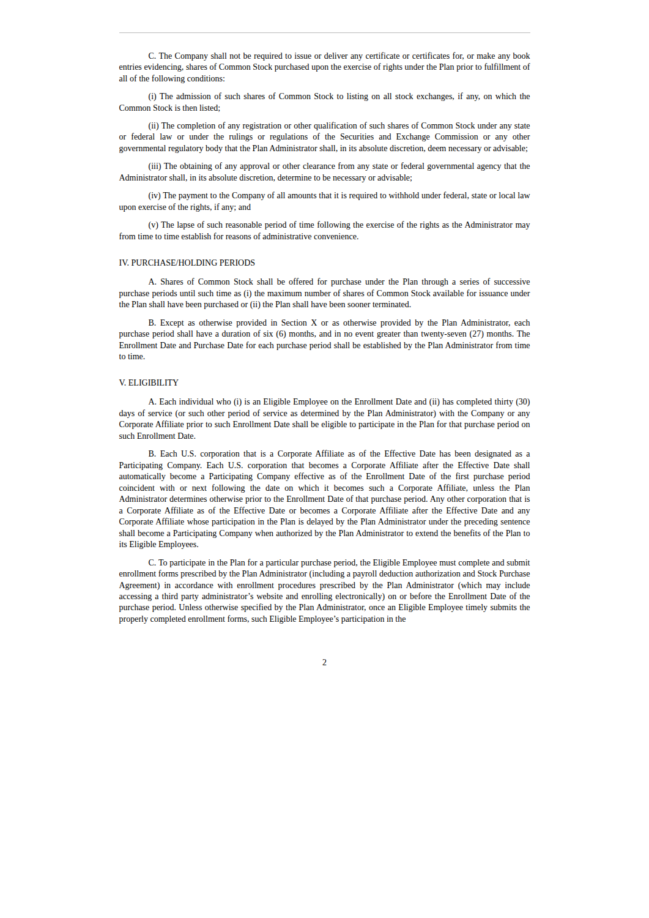C. The Company shall not be required to issue or deliver any certificate or certificates for, or make any book entries evidencing, shares of Common Stock purchased upon the exercise of rights under the Plan prior to fulfillment of all of the following conditions:
(i) The admission of such shares of Common Stock to listing on all stock exchanges, if any, on which the Common Stock is then listed;
(ii) The completion of any registration or other qualification of such shares of Common Stock under any state or federal law or under the rulings or regulations of the Securities and Exchange Commission or any other governmental regulatory body that the Plan Administrator shall, in its absolute discretion, deem necessary or advisable;
(iii) The obtaining of any approval or other clearance from any state or federal governmental agency that the Administrator shall, in its absolute discretion, determine to be necessary or advisable;
(iv) The payment to the Company of all amounts that it is required to withhold under federal, state or local law upon exercise of the rights, if any; and
(v) The lapse of such reasonable period of time following the exercise of the rights as the Administrator may from time to time establish for reasons of administrative convenience.
IV. PURCHASE/HOLDING PERIODS
A. Shares of Common Stock shall be offered for purchase under the Plan through a series of successive purchase periods until such time as (i) the maximum number of shares of Common Stock available for issuance under the Plan shall have been purchased or (ii) the Plan shall have been sooner terminated.
B. Except as otherwise provided in Section X or as otherwise provided by the Plan Administrator, each purchase period shall have a duration of six (6) months, and in no event greater than twenty-seven (27) months. The Enrollment Date and Purchase Date for each purchase period shall be established by the Plan Administrator from time to time.
V. ELIGIBILITY
A. Each individual who (i) is an Eligible Employee on the Enrollment Date and (ii) has completed thirty (30) days of service (or such other period of service as determined by the Plan Administrator) with the Company or any Corporate Affiliate prior to such Enrollment Date shall be eligible to participate in the Plan for that purchase period on such Enrollment Date.
B. Each U.S. corporation that is a Corporate Affiliate as of the Effective Date has been designated as a Participating Company. Each U.S. corporation that becomes a Corporate Affiliate after the Effective Date shall automatically become a Participating Company effective as of the Enrollment Date of the first purchase period coincident with or next following the date on which it becomes such a Corporate Affiliate, unless the Plan Administrator determines otherwise prior to the Enrollment Date of that purchase period. Any other corporation that is a Corporate Affiliate as of the Effective Date or becomes a Corporate Affiliate after the Effective Date and any Corporate Affiliate whose participation in the Plan is delayed by the Plan Administrator under the preceding sentence shall become a Participating Company when authorized by the Plan Administrator to extend the benefits of the Plan to its Eligible Employees.
C. To participate in the Plan for a particular purchase period, the Eligible Employee must complete and submit enrollment forms prescribed by the Plan Administrator (including a payroll deduction authorization and Stock Purchase Agreement) in accordance with enrollment procedures prescribed by the Plan Administrator (which may include accessing a third party administrator’s website and enrolling electronically) on or before the Enrollment Date of the purchase period. Unless otherwise specified by the Plan Administrator, once an Eligible Employee timely submits the properly completed enrollment forms, such Eligible Employee’s participation in the
2